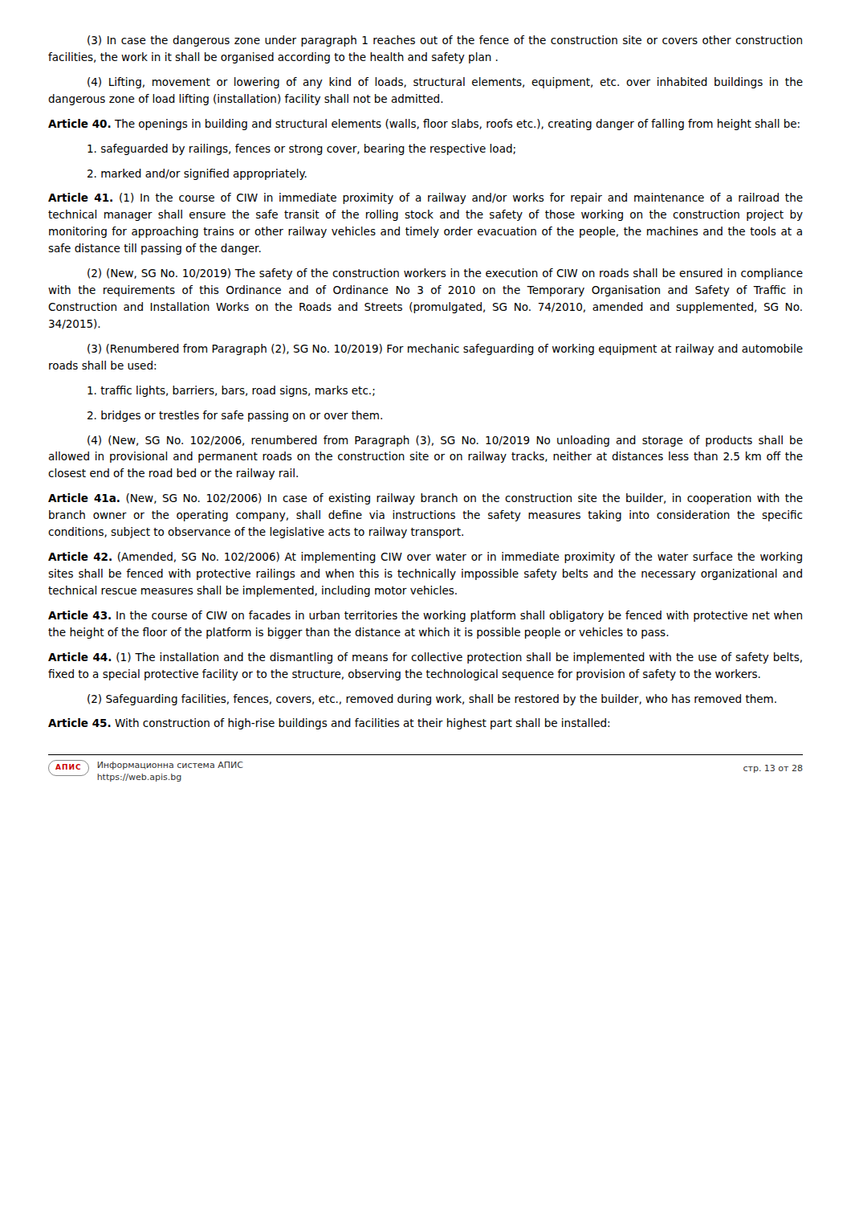(3) In case the dangerous zone under paragraph 1 reaches out of the fence of the construction site or covers other construction facilities, the work in it shall be organised according to the health and safety plan .
(4) Lifting, movement or lowering of any kind of loads, structural elements, equipment, etc. over inhabited buildings in the dangerous zone of load lifting (installation) facility shall not be admitted.
Article 40. The openings in building and structural elements (walls, floor slabs, roofs etc.), creating danger of falling from height shall be:
1. safeguarded by railings, fences or strong cover, bearing the respective load;
2. marked and/or signified appropriately.
Article 41. (1) In the course of CIW in immediate proximity of a railway and/or works for repair and maintenance of a railroad the technical manager shall ensure the safe transit of the rolling stock and the safety of those working on the construction project by monitoring for approaching trains or other railway vehicles and timely order evacuation of the people, the machines and the tools at a safe distance till passing of the danger.
(2) (New, SG No. 10/2019) The safety of the construction workers in the execution of CIW on roads shall be ensured in compliance with the requirements of this Ordinance and of Ordinance No 3 of 2010 on the Temporary Organisation and Safety of Traffic in Construction and Installation Works on the Roads and Streets (promulgated, SG No. 74/2010, amended and supplemented, SG No. 34/2015).
(3) (Renumbered from Paragraph (2), SG No. 10/2019) For mechanic safeguarding of working equipment at railway and automobile roads shall be used:
1. traffic lights, barriers, bars, road signs, marks etc.;
2. bridges or trestles for safe passing on or over them.
(4) (New, SG No. 102/2006, renumbered from Paragraph (3), SG No. 10/2019 No unloading and storage of products shall be allowed in provisional and permanent roads on the construction site or on railway tracks, neither at distances less than 2.5 km off the closest end of the road bed or the railway rail.
Article 41a. (New, SG No. 102/2006) In case of existing railway branch on the construction site the builder, in cooperation with the branch owner or the operating company, shall define via instructions the safety measures taking into consideration the specific conditions, subject to observance of the legislative acts to railway transport.
Article 42. (Amended, SG No. 102/2006) At implementing CIW over water or in immediate proximity of the water surface the working sites shall be fenced with protective railings and when this is technically impossible safety belts and the necessary organizational and technical rescue measures shall be implemented, including motor vehicles.
Article 43. In the course of CIW on facades in urban territories the working platform shall obligatory be fenced with protective net when the height of the floor of the platform is bigger than the distance at which it is possible people or vehicles to pass.
Article 44. (1) The installation and the dismantling of means for collective protection shall be implemented with the use of safety belts, fixed to a special protective facility or to the structure, observing the technological sequence for provision of safety to the workers.
(2) Safeguarding facilities, fences, covers, etc., removed during work, shall be restored by the builder, who has removed them.
Article 45. With construction of high-rise buildings and facilities at their highest part shall be installed:
АПИС
Информационна система АПИС
https://web.apis.bg
стр. 13 от 28